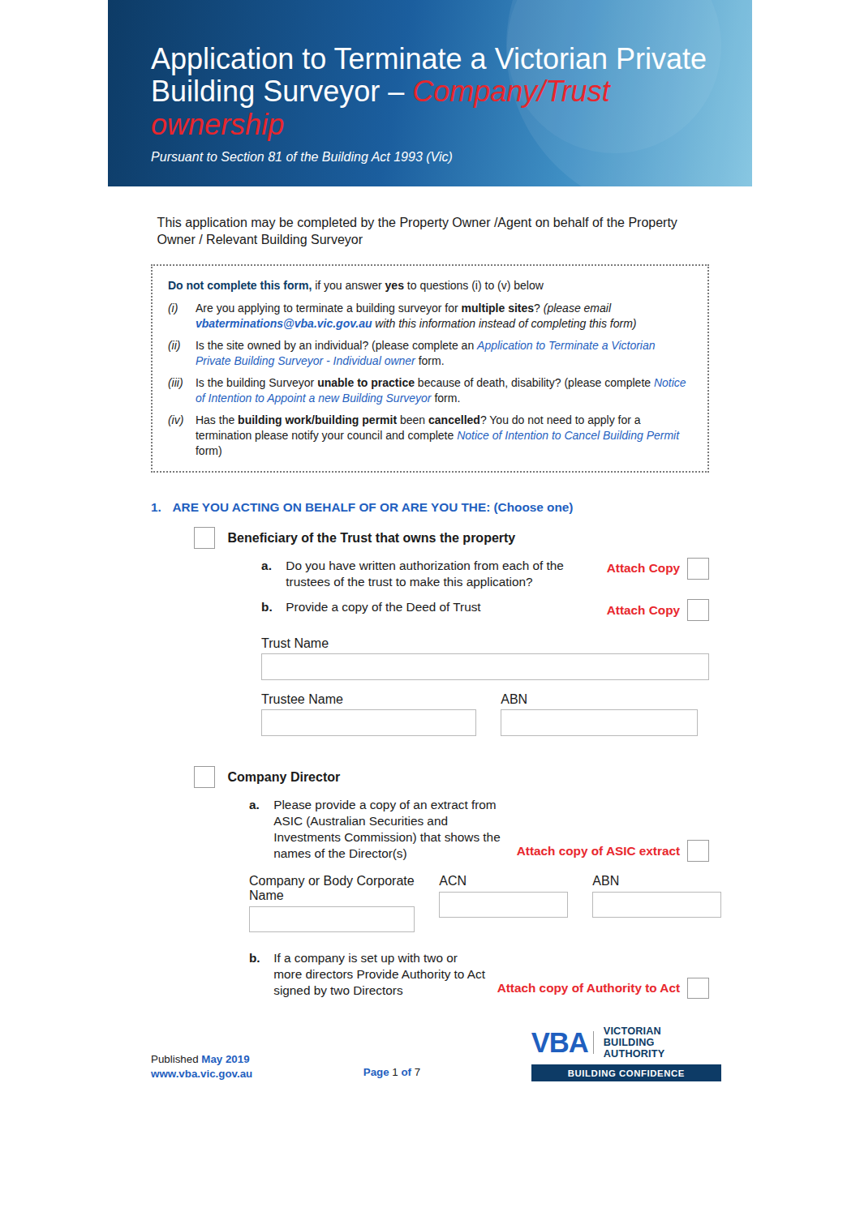Application to Terminate a Victorian Private Building Surveyor – Company/Trust ownership
Pursuant to Section 81 of the Building Act 1993 (Vic)
This application may be completed by the Property Owner /Agent on behalf of the Property Owner / Relevant Building Surveyor
Do not complete this form, if you answer yes to questions (i) to (v) below
(i) Are you applying to terminate a building surveyor for multiple sites? (please email vbaterminations@vba.vic.gov.au with this information instead of completing this form)
(ii) Is the site owned by an individual? (please complete an Application to Terminate a Victorian Private Building Surveyor - Individual owner form.
(iii) Is the building Surveyor unable to practice because of death, disability? (please complete Notice of Intention to Appoint a new Building Surveyor form.
(iv) Has the building work/building permit been cancelled? You do not need to apply for a termination please notify your council and complete Notice of Intention to Cancel Building Permit form)
1. ARE YOU ACTING ON BEHALF OF OR ARE YOU THE: (Choose one)
Beneficiary of the Trust that owns the property
a.
Do you have written authorization from each of the trustees of the trust to make this application? Attach Copy
b.
Provide a copy of the Deed of Trust Attach Copy
Trust Name
Trustee Name
ABN
Company Director
a.
Please provide a copy of an extract from ASIC (Australian Securities and Investments Commission) that shows the names of the Director(s) Attach copy of ASIC extract
Company or Body Corporate Name
ACN
ABN
b.
If a company is set up with two or more directors Provide Authority to Act signed by two Directors Attach copy of Authority to Act
Published May 2019
www.vba.vic.gov.au
Page 1 of 7
VBA
VICTORIAN
BUILDING
AUTHORITY
BUILDING CONFIDENCE